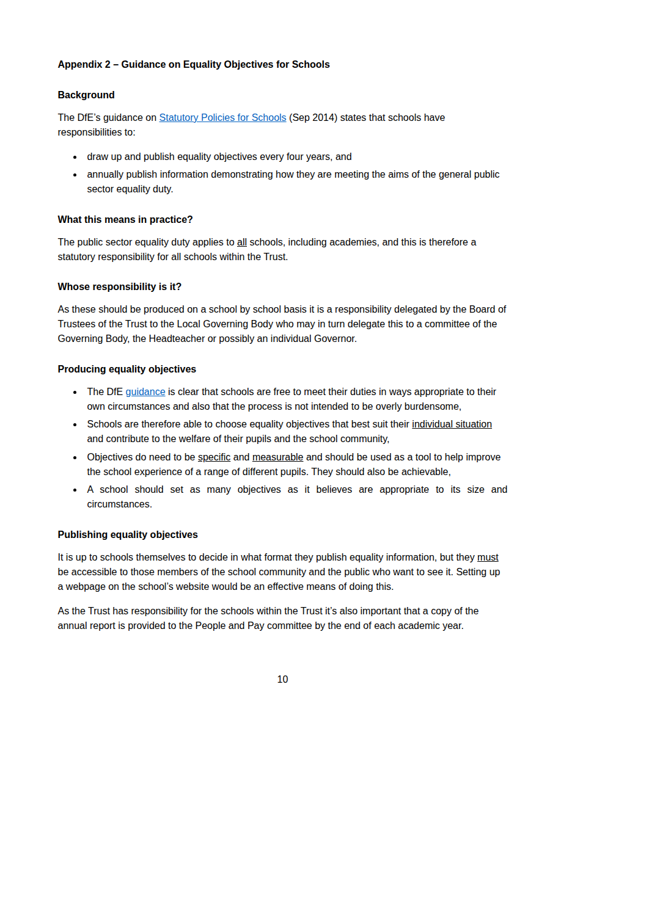Appendix 2 – Guidance on Equality Objectives for Schools
Background
The DfE’s guidance on Statutory Policies for Schools (Sep 2014) states that schools have responsibilities to:
draw up and publish equality objectives every four years, and
annually publish information demonstrating how they are meeting the aims of the general public sector equality duty.
What this means in practice?
The public sector equality duty applies to all schools, including academies, and this is therefore a statutory responsibility for all schools within the Trust.
Whose responsibility is it?
As these should be produced on a school by school basis it is a responsibility delegated by the Board of Trustees of the Trust to the Local Governing Body who may in turn delegate this to a committee of the Governing Body, the Headteacher or possibly an individual Governor.
Producing equality objectives
The DfE guidance is clear that schools are free to meet their duties in ways appropriate to their own circumstances and also that the process is not intended to be overly burdensome,
Schools are therefore able to choose equality objectives that best suit their individual situation and contribute to the welfare of their pupils and the school community,
Objectives do need to be specific and measurable and should be used as a tool to help improve the school experience of a range of different pupils. They should also be achievable,
A school should set as many objectives as it believes are appropriate to its size and circumstances.
Publishing equality objectives
It is up to schools themselves to decide in what format they publish equality information, but they must be accessible to those members of the school community and the public who want to see it. Setting up a webpage on the school’s website would be an effective means of doing this.
As the Trust has responsibility for the schools within the Trust it’s also important that a copy of the annual report is provided to the People and Pay committee by the end of each academic year.
10